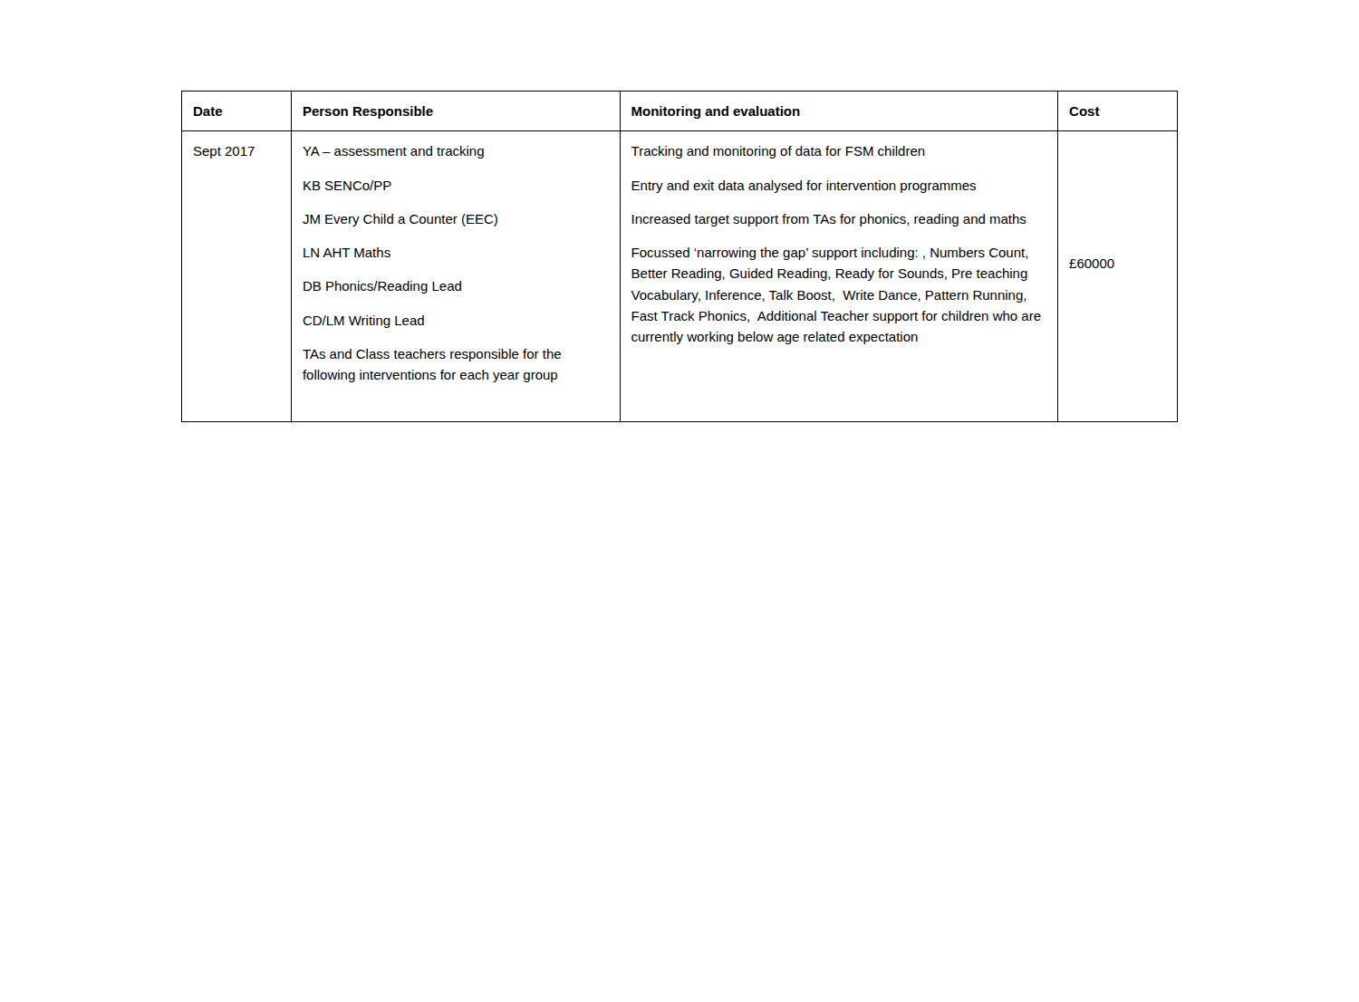| Date | Person Responsible | Monitoring and evaluation | Cost |
| --- | --- | --- | --- |
| Sept 2017 | YA – assessment and tracking KB SENCo/PP JM Every Child a Counter (EEC) LN AHT Maths DB Phonics/Reading Lead CD/LM Writing Lead TAs and Class teachers responsible for the following interventions for each year group | Tracking and monitoring of data for FSM children Entry and exit data analysed for intervention programmes Increased target support from TAs for phonics, reading and maths Focussed ‘narrowing the gap’ support including: , Numbers Count, Better Reading, Guided Reading, Ready for Sounds, Pre teaching Vocabulary, Inference, Talk Boost, Write Dance, Pattern Running, Fast Track Phonics, Additional Teacher support for children who are currently working below age related expectation | £60000 |